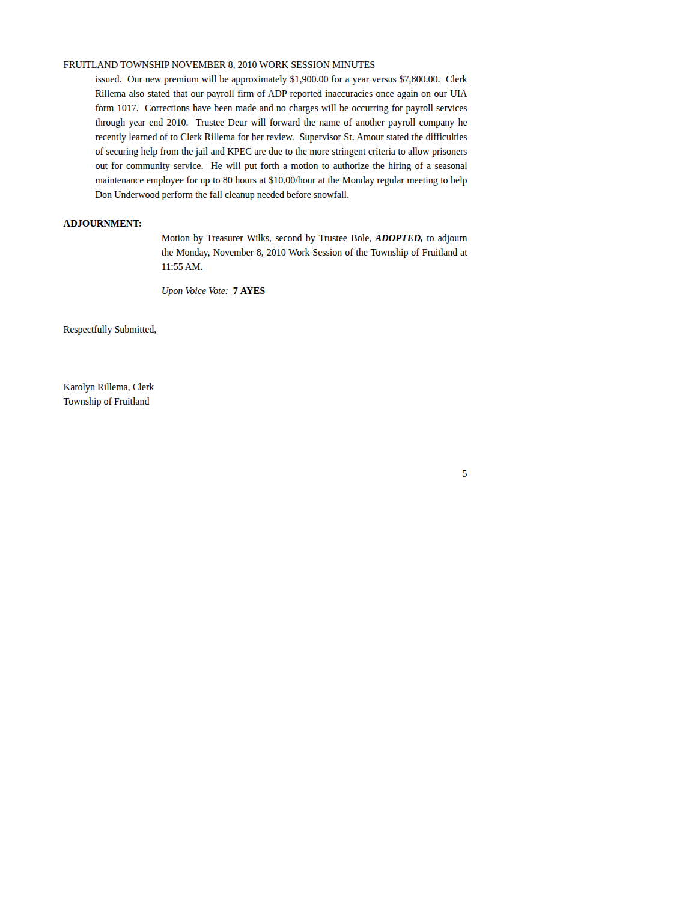FRUITLAND TOWNSHIP NOVEMBER 8, 2010 WORK SESSION MINUTES
issued. Our new premium will be approximately $1,900.00 for a year versus $7,800.00. Clerk Rillema also stated that our payroll firm of ADP reported inaccuracies once again on our UIA form 1017. Corrections have been made and no charges will be occurring for payroll services through year end 2010. Trustee Deur will forward the name of another payroll company he recently learned of to Clerk Rillema for her review. Supervisor St. Amour stated the difficulties of securing help from the jail and KPEC are due to the more stringent criteria to allow prisoners out for community service. He will put forth a motion to authorize the hiring of a seasonal maintenance employee for up to 80 hours at $10.00/hour at the Monday regular meeting to help Don Underwood perform the fall cleanup needed before snowfall.
Adjournment:
Motion by Treasurer Wilks, second by Trustee Bole, ADOPTED, to adjourn the Monday, November 8, 2010 Work Session of the Township of Fruitland at 11:55 AM.
Upon Voice Vote: 7 AYES
Respectfully Submitted,
Karolyn Rillema, Clerk
Township of Fruitland
5